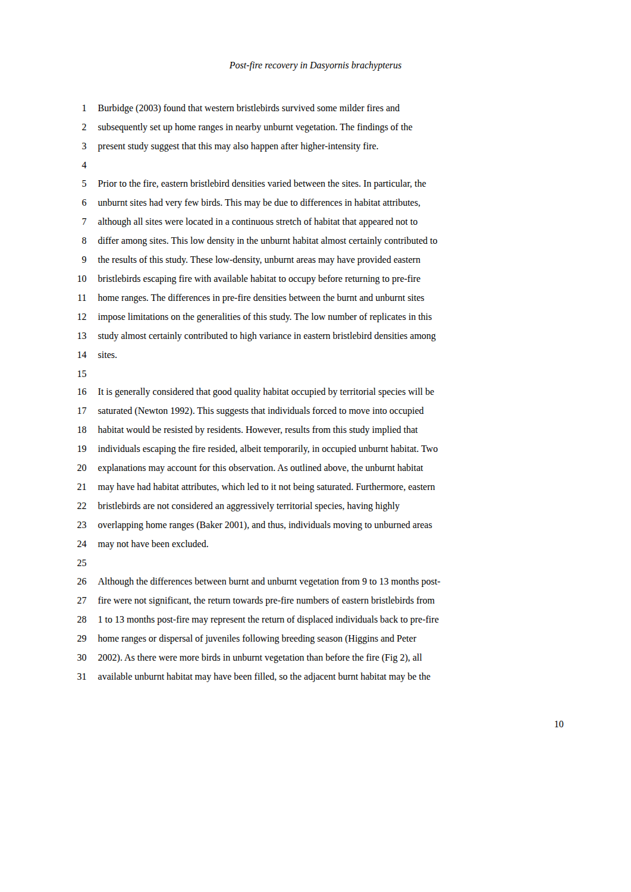Post-fire recovery in Dasyornis brachypterus
Burbidge (2003) found that western bristlebirds survived some milder fires and
subsequently set up home ranges in nearby unburnt vegetation. The findings of the
present study suggest that this may also happen after higher-intensity fire.
Prior to the fire, eastern bristlebird densities varied between the sites. In particular, the
unburnt sites had very few birds. This may be due to differences in habitat attributes,
although all sites were located in a continuous stretch of habitat that appeared not to
differ among sites. This low density in the unburnt habitat almost certainly contributed to
the results of this study. These low-density, unburnt areas may have provided eastern
bristlebirds escaping fire with available habitat to occupy before returning to pre-fire
home ranges. The differences in pre-fire densities between the burnt and unburnt sites
impose limitations on the generalities of this study. The low number of replicates in this
study almost certainly contributed to high variance in eastern bristlebird densities among
sites.
It is generally considered that good quality habitat occupied by territorial species will be
saturated (Newton 1992). This suggests that individuals forced to move into occupied
habitat would be resisted by residents. However, results from this study implied that
individuals escaping the fire resided, albeit temporarily, in occupied unburnt habitat. Two
explanations may account for this observation. As outlined above, the unburnt habitat
may have had habitat attributes, which led to it not being saturated. Furthermore, eastern
bristlebirds are not considered an aggressively territorial species, having highly
overlapping home ranges (Baker 2001), and thus, individuals moving to unburned areas
may not have been excluded.
Although the differences between burnt and unburnt vegetation from 9 to 13 months post-
fire were not significant, the return towards pre-fire numbers of eastern bristlebirds from
1 to 13 months post-fire may represent the return of displaced individuals back to pre-fire
home ranges or dispersal of juveniles following breeding season (Higgins and Peter
2002). As there were more birds in unburnt vegetation than before the fire (Fig 2), all
available unburnt habitat may have been filled, so the adjacent burnt habitat may be the
10